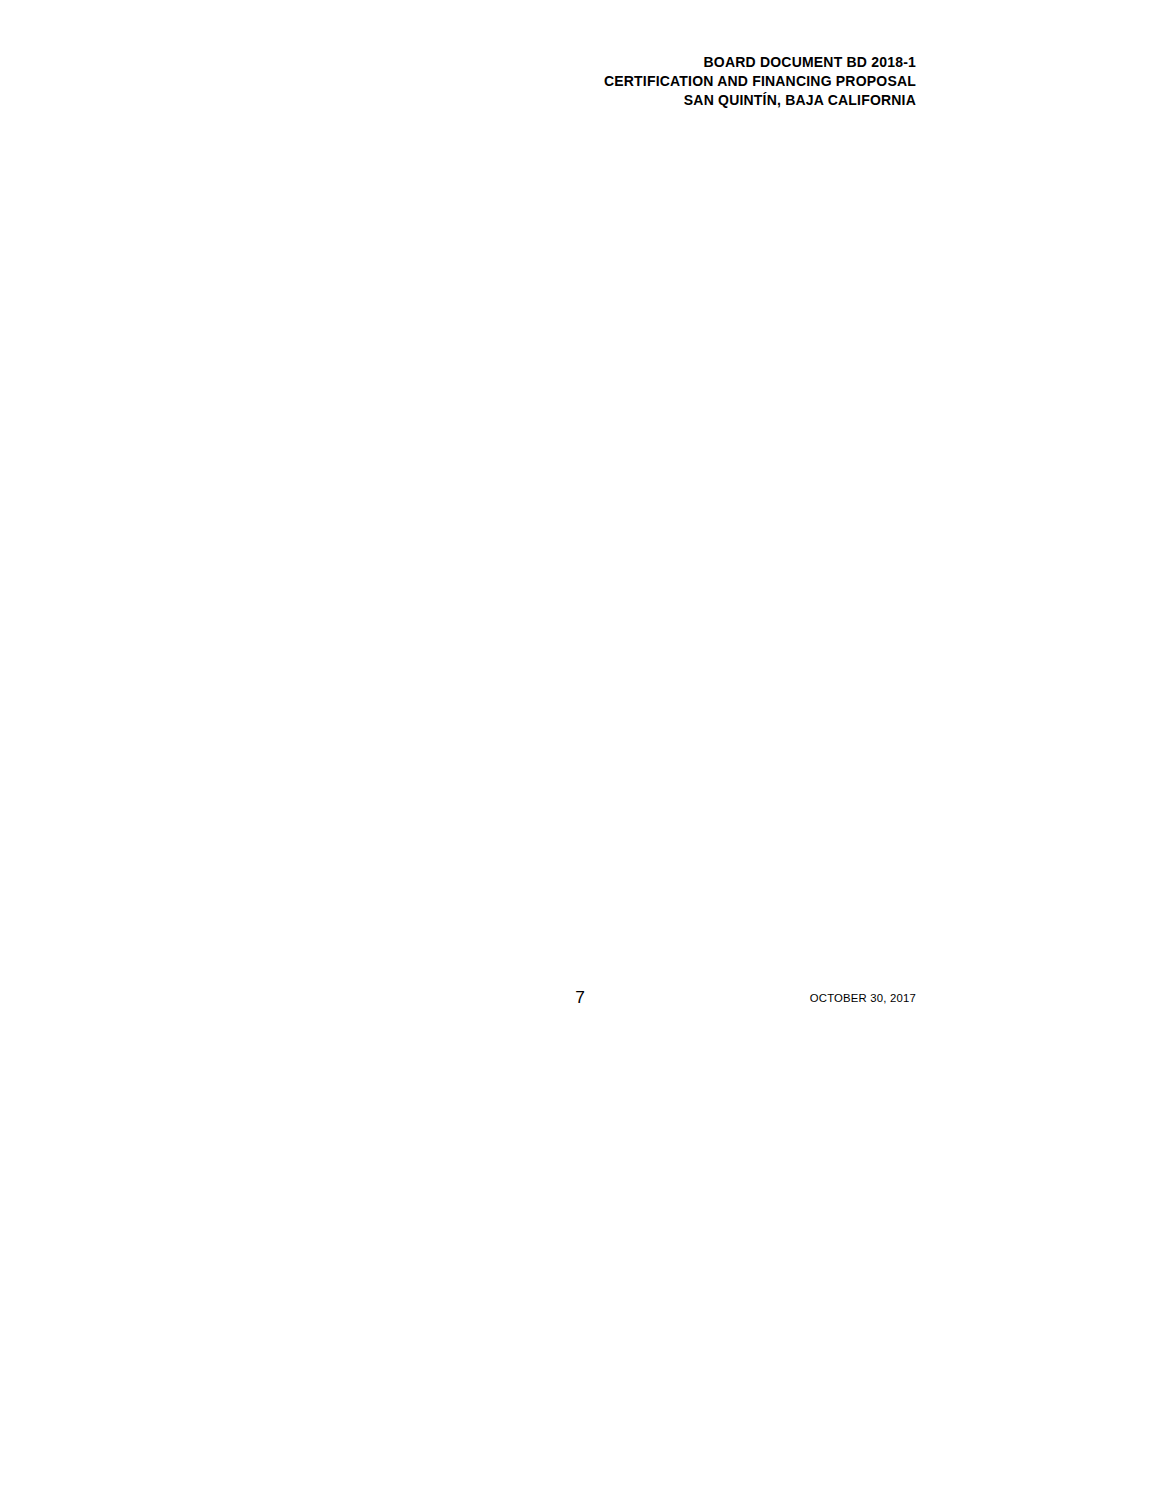BOARD DOCUMENT BD 2018-1
CERTIFICATION AND FINANCING PROPOSAL
SAN QUINTÍN, BAJA CALIFORNIA
7
OCTOBER 30, 2017